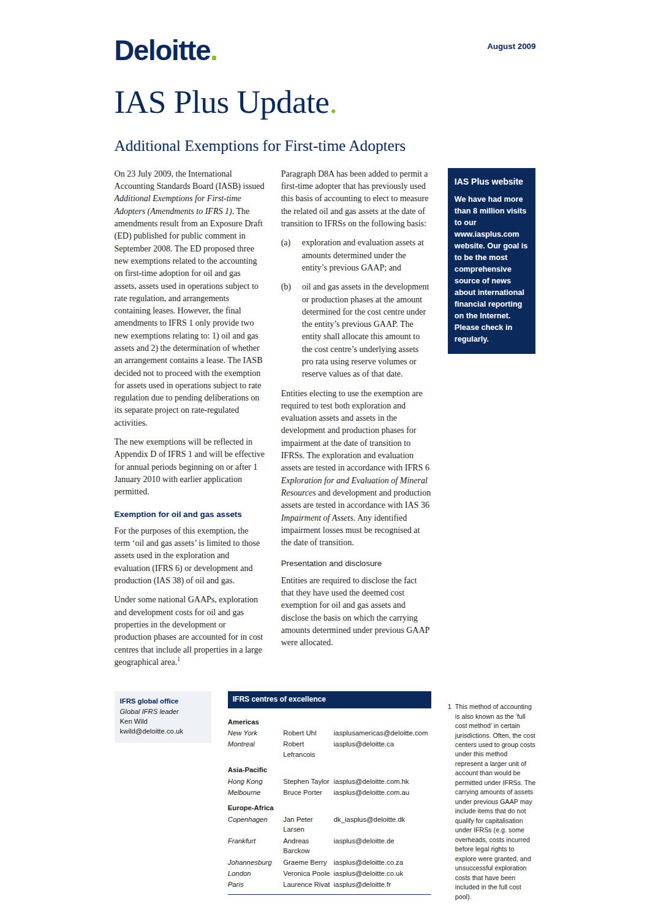Deloitte.
August 2009
IAS Plus Update.
Additional Exemptions for First-time Adopters
On 23 July 2009, the International Accounting Standards Board (IASB) issued Additional Exemptions for First-time Adopters (Amendments to IFRS 1). The amendments result from an Exposure Draft (ED) published for public comment in September 2008. The ED proposed three new exemptions related to the accounting on first-time adoption for oil and gas assets, assets used in operations subject to rate regulation, and arrangements containing leases. However, the final amendments to IFRS 1 only provide two new exemptions relating to: 1) oil and gas assets and 2) the determination of whether an arrangement contains a lease. The IASB decided not to proceed with the exemption for assets used in operations subject to rate regulation due to pending deliberations on its separate project on rate-regulated activities.
The new exemptions will be reflected in Appendix D of IFRS 1 and will be effective for annual periods beginning on or after 1 January 2010 with earlier application permitted.
Exemption for oil and gas assets
For the purposes of this exemption, the term ‘oil and gas assets’ is limited to those assets used in the exploration and evaluation (IFRS 6) or development and production (IAS 38) of oil and gas.
Under some national GAAPs, exploration and development costs for oil and gas properties in the development or production phases are accounted for in cost centres that include all properties in a large geographical area.1
Paragraph D8A has been added to permit a first-time adopter that has previously used this basis of accounting to elect to measure the related oil and gas assets at the date of transition to IFRSs on the following basis:
(a) exploration and evaluation assets at amounts determined under the entity’s previous GAAP; and
(b) oil and gas assets in the development or production phases at the amount determined for the cost centre under the entity’s previous GAAP. The entity shall allocate this amount to the cost centre’s underlying assets pro rata using reserve volumes or reserve values as of that date.
Entities electing to use the exemption are required to test both exploration and evaluation assets and assets in the development and production phases for impairment at the date of transition to IFRSs. The exploration and evaluation assets are tested in accordance with IFRS 6 Exploration for and Evaluation of Mineral Resources and development and production assets are tested in accordance with IAS 36 Impairment of Assets. Any identified impairment losses must be recognised at the date of transition.
Presentation and disclosure
Entities are required to disclose the fact that they have used the deemed cost exemption for oil and gas assets and disclose the basis on which the carrying amounts determined under previous GAAP were allocated.
IAS Plus website
We have had more than 8 million visits to our www.iasplus.com website. Our goal is to be the most comprehensive source of news about international financial reporting on the Internet. Please check in regularly.
IFRS global office
Global IFRS leader
Ken Wild
kwild@deloitte.co.uk
IFRS centres of excellence
| Americas |
| New York | Robert Uhl | iasplusamericas@deloitte.com |
| Montreal | Robert Lefrancois | iasplus@deloitte.ca |
| Asia-Pacific |
| Hong Kong | Stephen Taylor | iasplus@deloitte.com.hk |
| Melbourne | Bruce Porter | iasplus@deloitte.com.au |
| Europe-Africa |
| Copenhagen | Jan Peter Larsen | dk_iasplus@deloitte.dk |
| Frankfurt | Andreas Barckow | iasplus@deloitte.de |
| Johannesburg | Graeme Berry | iasplus@deloitte.co.za |
| London | Veronica Poole | iasplus@deloitte.co.uk |
| Paris | Laurence Rivat | iasplus@deloitte.fr |
1 This method of accounting is also known as the ‘full cost method’ in certain jurisdictions. Often, the cost centers used to group costs under this method represent a larger unit of account than would be permitted under IFRSs. The carrying amounts of assets under previous GAAP may include items that do not qualify for capitalisation under IFRSs (e.g. some overheads, costs incurred before legal rights to explore were granted, and unsuccessful exploration costs that have been included in the full cost pool).